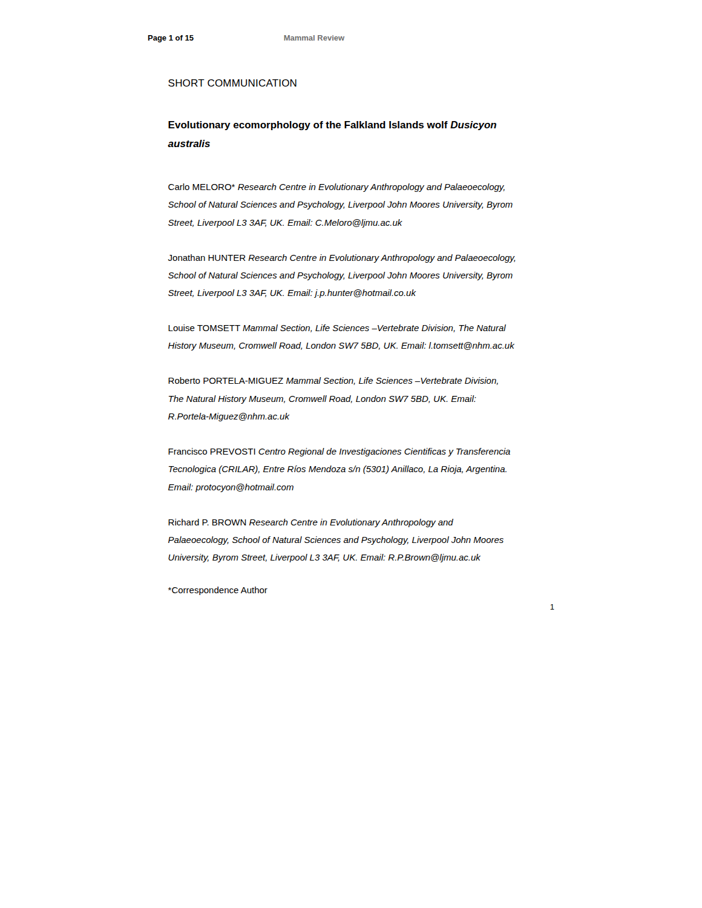Page 1 of 15 Mammal Review
SHORT COMMUNICATION
Evolutionary ecomorphology of the Falkland Islands wolf Dusicyon australis
Carlo MELORO* Research Centre in Evolutionary Anthropology and Palaeoecology, School of Natural Sciences and Psychology, Liverpool John Moores University, Byrom Street, Liverpool L3 3AF, UK. Email: C.Meloro@ljmu.ac.uk
Jonathan HUNTER Research Centre in Evolutionary Anthropology and Palaeoecology, School of Natural Sciences and Psychology, Liverpool John Moores University, Byrom Street, Liverpool L3 3AF, UK. Email: j.p.hunter@hotmail.co.uk
Louise TOMSETT Mammal Section, Life Sciences –Vertebrate Division, The Natural History Museum, Cromwell Road, London SW7 5BD, UK. Email: l.tomsett@nhm.ac.uk
Roberto PORTELA-MIGUEZ Mammal Section, Life Sciences –Vertebrate Division, The Natural History Museum, Cromwell Road, London SW7 5BD, UK. Email: R.Portela-Miguez@nhm.ac.uk
Francisco PREVOSTI Centro Regional de Investigaciones Cientificas y Transferencia Tecnologica (CRILAR), Entre Ríos Mendoza s/n (5301) Anillaco, La Rioja, Argentina. Email: protocyon@hotmail.com
Richard P. BROWN Research Centre in Evolutionary Anthropology and Palaeoecology, School of Natural Sciences and Psychology, Liverpool John Moores University, Byrom Street, Liverpool L3 3AF, UK. Email: R.P.Brown@ljmu.ac.uk
*Correspondence Author
1